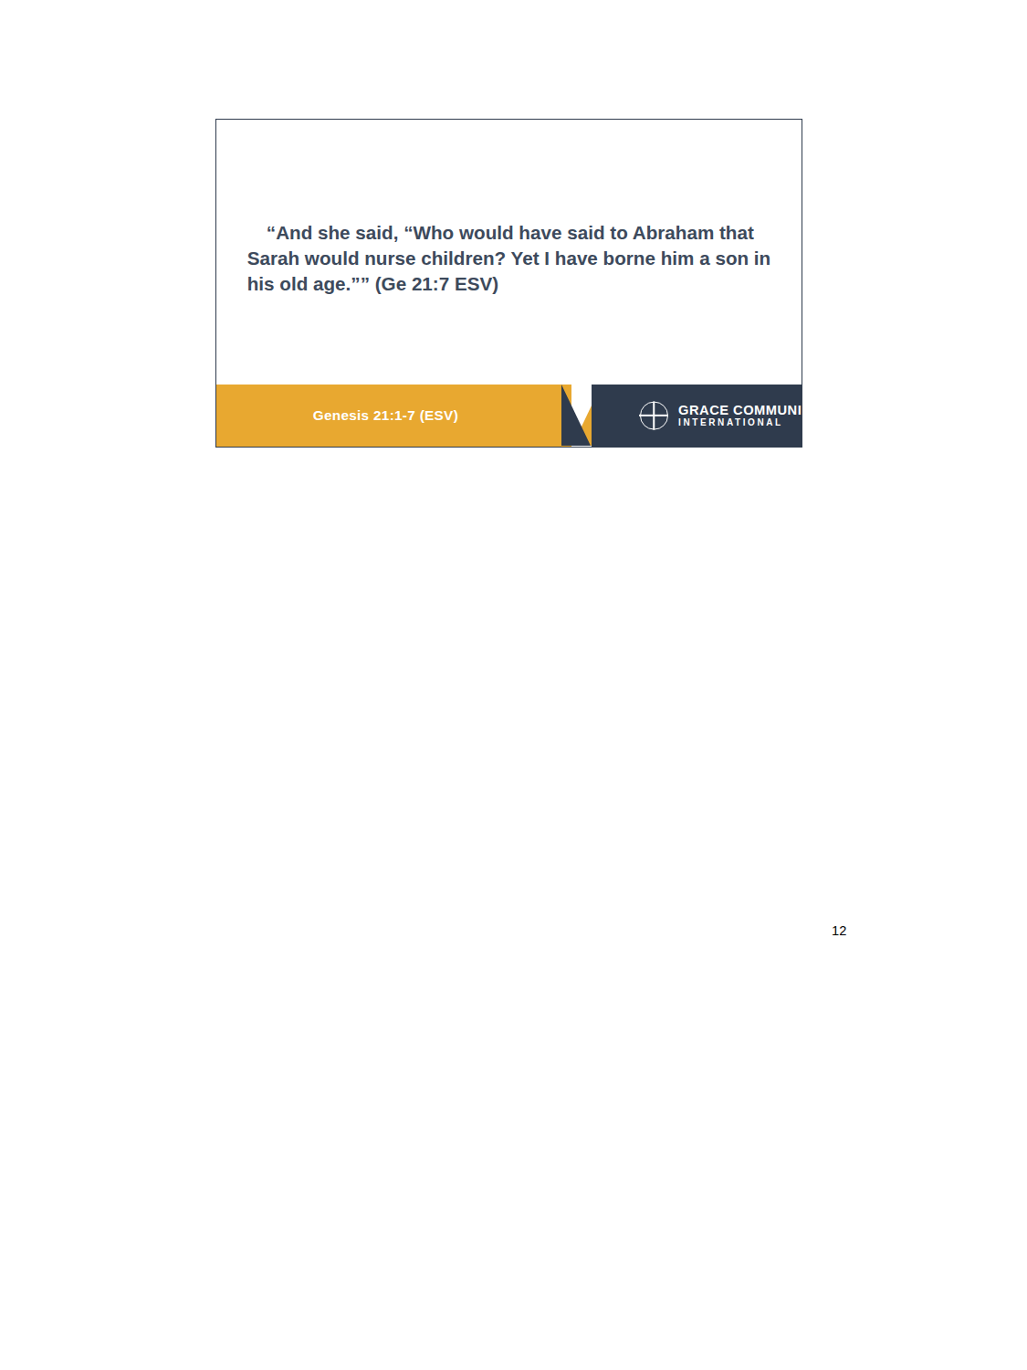“And she said, “Who would have said to Abraham that Sarah would nurse children? Yet I have borne him a son in his old age.”” (Ge 21:7 ESV)
Genesis 21:1-7 (ESV)
GRACE COMMUNION
INTERNATIONAL
12